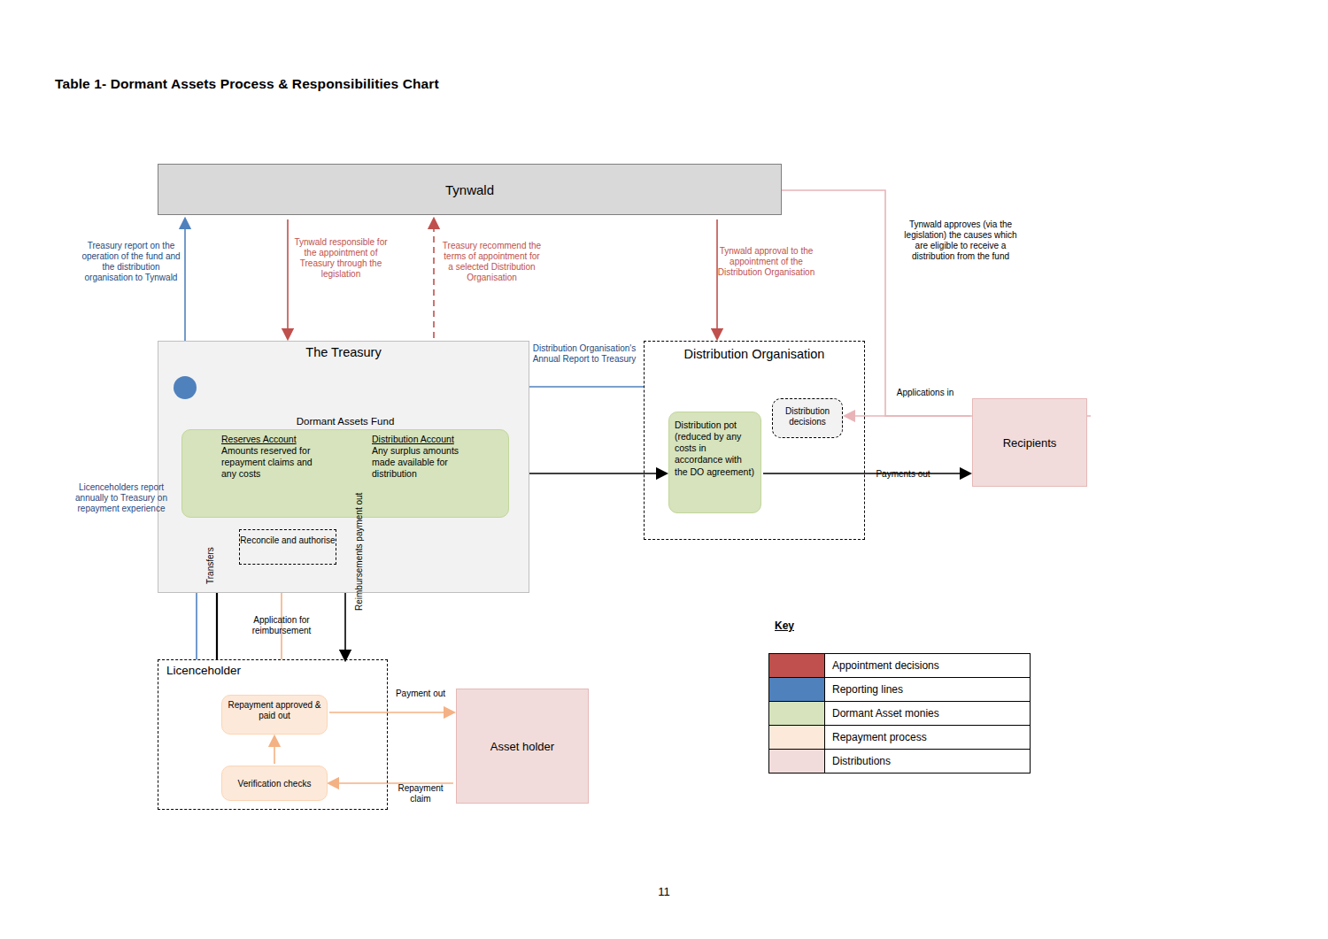Table 1- Dormant Assets Process & Responsibilities Chart
Tynwald
The Treasury
Distribution Organisation
Licenceholder
Dormant Assets Fund
Reserves Account
Amounts reserved for repayment claims and any costs
Distribution Account
Any surplus amounts made available for distribution
Distribution pot (reduced by any costs in accordance with the DO agreement)
Distribution decisions
Recipients
Asset holder
Repayment approved & paid out
Verification checks
Reconcile and authorise
Treasury report on the operation of the fund and the distribution organisation to Tynwald
Tynwald responsible for the appointment of Treasury through the legislation
Treasury recommend the terms of appointment for a selected Distribution Organisation
Tynwald approval to the appointment of the Distribution Organisation
Tynwald approves (via the legislation) the causes which are eligible to receive a distribution from the fund
Distribution Organisation's Annual Report to Treasury
Applications in
Payments out
Licenceholders report annually to Treasury on repayment experience
Transfers
Application for reimbursement
Reimbursements payment out
Payment out
Repayment claim
Key
| | Appointment decisions |
| | Reporting lines |
| | Dormant Asset monies |
| | Repayment process |
| | Distributions |
11